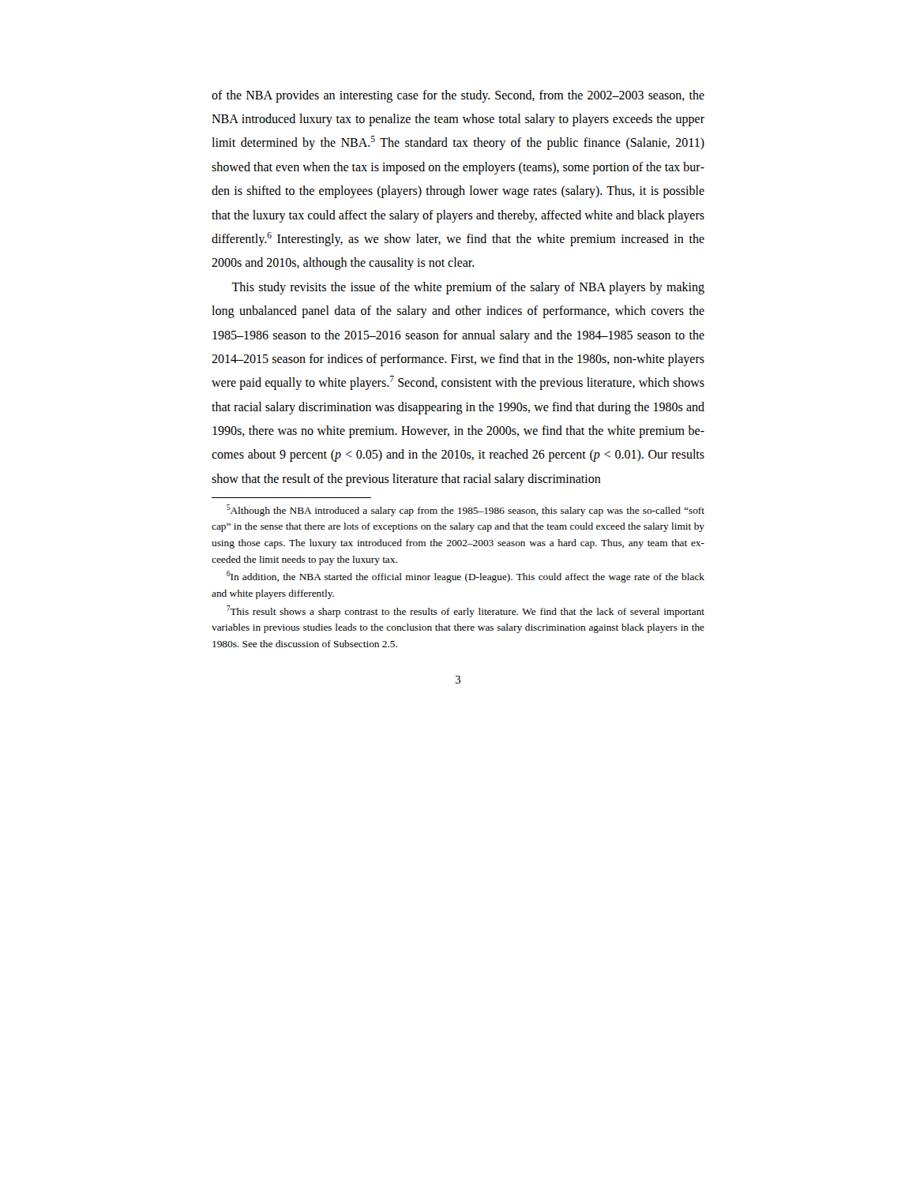of the NBA provides an interesting case for the study. Second, from the 2002–2003 season, the NBA introduced luxury tax to penalize the team whose total salary to players exceeds the upper limit determined by the NBA.5 The standard tax theory of the public finance (Salanie, 2011) showed that even when the tax is imposed on the employers (teams), some portion of the tax burden is shifted to the employees (players) through lower wage rates (salary). Thus, it is possible that the luxury tax could affect the salary of players and thereby, affected white and black players differently.6 Interestingly, as we show later, we find that the white premium increased in the 2000s and 2010s, although the causality is not clear.
This study revisits the issue of the white premium of the salary of NBA players by making long unbalanced panel data of the salary and other indices of performance, which covers the 1985–1986 season to the 2015–2016 season for annual salary and the 1984–1985 season to the 2014–2015 season for indices of performance. First, we find that in the 1980s, non-white players were paid equally to white players.7 Second, consistent with the previous literature, which shows that racial salary discrimination was disappearing in the 1990s, we find that during the 1980s and 1990s, there was no white premium. However, in the 2000s, we find that the white premium becomes about 9 percent (p < 0.05) and in the 2010s, it reached 26 percent (p < 0.01). Our results show that the result of the previous literature that racial salary discrimination
5Although the NBA introduced a salary cap from the 1985–1986 season, this salary cap was the so-called “soft cap” in the sense that there are lots of exceptions on the salary cap and that the team could exceed the salary limit by using those caps. The luxury tax introduced from the 2002–2003 season was a hard cap. Thus, any team that exceeded the limit needs to pay the luxury tax.
6In addition, the NBA started the official minor league (D-league). This could affect the wage rate of the black and white players differently.
7This result shows a sharp contrast to the results of early literature. We find that the lack of several important variables in previous studies leads to the conclusion that there was salary discrimination against black players in the 1980s. See the discussion of Subsection 2.5.
3